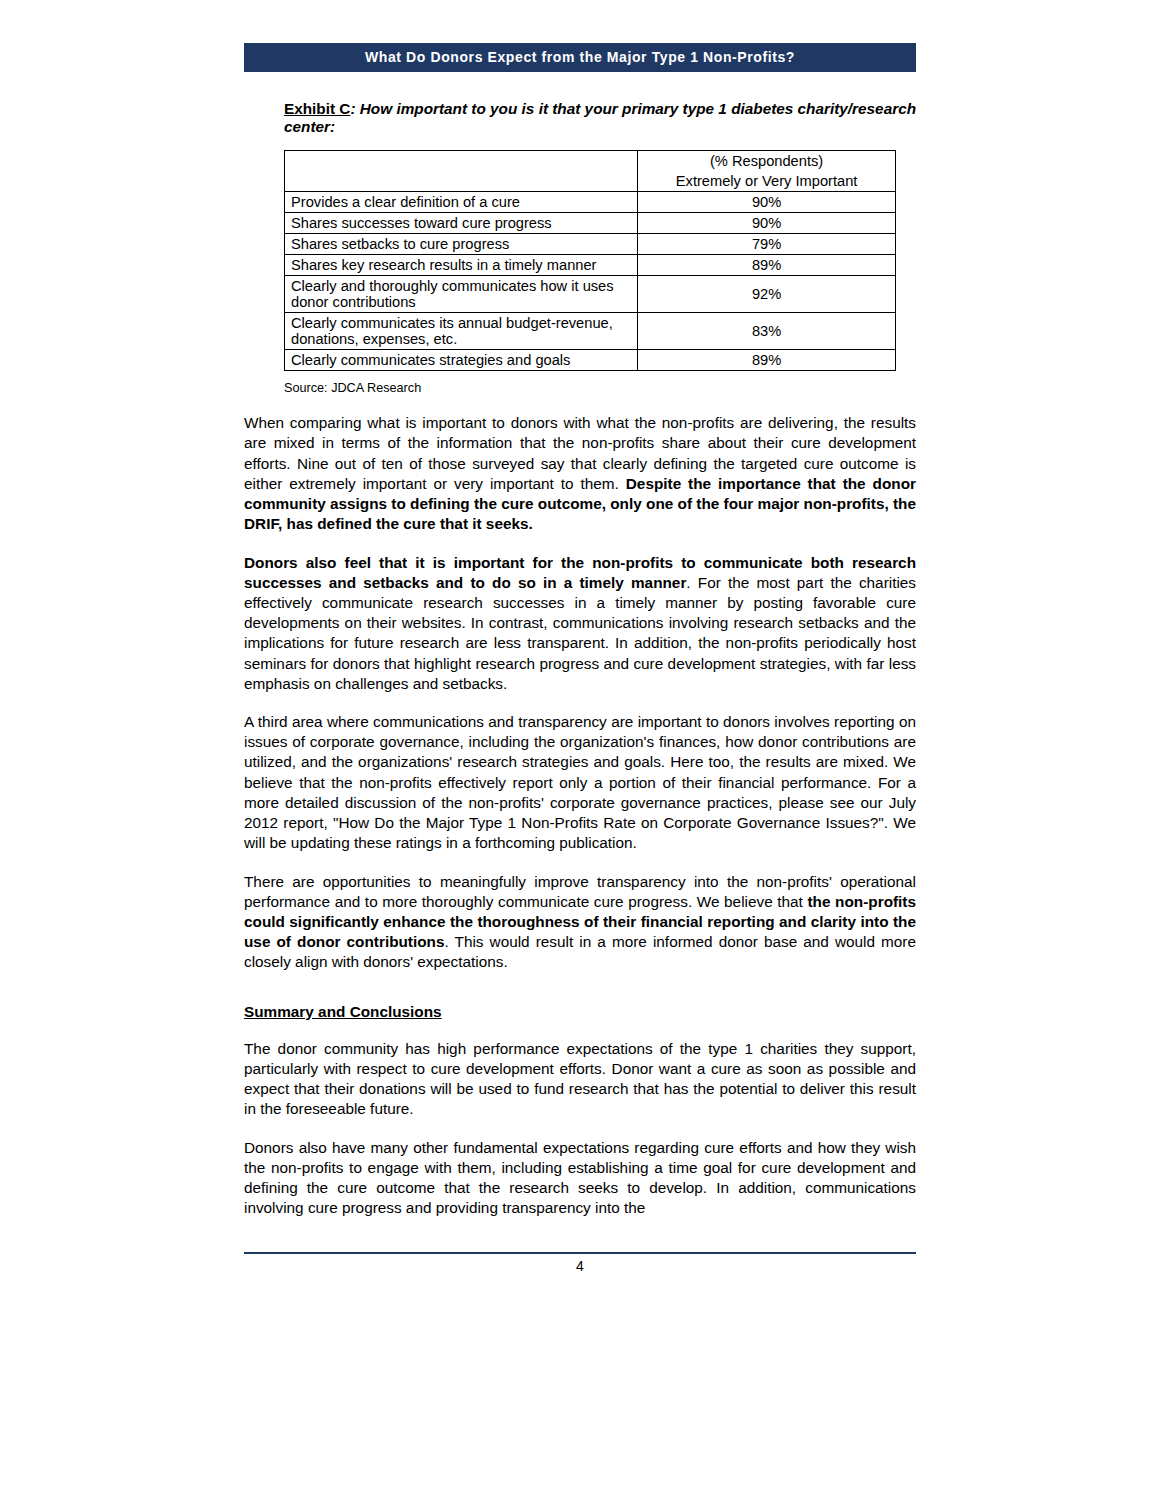What Do Donors Expect from the Major Type 1 Non-Profits?
Exhibit C: How important to you is it that your primary type 1 diabetes charity/research center:
| | (% Respondents) |
| | Extremely or Very Important |
| Provides a clear definition of a cure | 90% |
| Shares successes toward cure progress | 90% |
| Shares setbacks to cure progress | 79% |
| Shares key research results in a timely manner | 89% |
| Clearly and thoroughly communicates how it uses donor contributions | 92% |
| Clearly communicates its annual budget-revenue, donations, expenses, etc. | 83% |
| Clearly communicates strategies and goals | 89% |
Source: JDCA Research
When comparing what is important to donors with what the non-profits are delivering, the results are mixed in terms of the information that the non-profits share about their cure development efforts. Nine out of ten of those surveyed say that clearly defining the targeted cure outcome is either extremely important or very important to them. Despite the importance that the donor community assigns to defining the cure outcome, only one of the four major non-profits, the DRIF, has defined the cure that it seeks.
Donors also feel that it is important for the non-profits to communicate both research successes and setbacks and to do so in a timely manner. For the most part the charities effectively communicate research successes in a timely manner by posting favorable cure developments on their websites. In contrast, communications involving research setbacks and the implications for future research are less transparent. In addition, the non-profits periodically host seminars for donors that highlight research progress and cure development strategies, with far less emphasis on challenges and setbacks.
A third area where communications and transparency are important to donors involves reporting on issues of corporate governance, including the organization's finances, how donor contributions are utilized, and the organizations' research strategies and goals. Here too, the results are mixed. We believe that the non-profits effectively report only a portion of their financial performance. For a more detailed discussion of the non-profits' corporate governance practices, please see our July 2012 report, "How Do the Major Type 1 Non-Profits Rate on Corporate Governance Issues?". We will be updating these ratings in a forthcoming publication.
There are opportunities to meaningfully improve transparency into the non-profits' operational performance and to more thoroughly communicate cure progress. We believe that the non-profits could significantly enhance the thoroughness of their financial reporting and clarity into the use of donor contributions. This would result in a more informed donor base and would more closely align with donors' expectations.
Summary and Conclusions
The donor community has high performance expectations of the type 1 charities they support, particularly with respect to cure development efforts. Donor want a cure as soon as possible and expect that their donations will be used to fund research that has the potential to deliver this result in the foreseeable future.
Donors also have many other fundamental expectations regarding cure efforts and how they wish the non-profits to engage with them, including establishing a time goal for cure development and defining the cure outcome that the research seeks to develop. In addition, communications involving cure progress and providing transparency into the
4